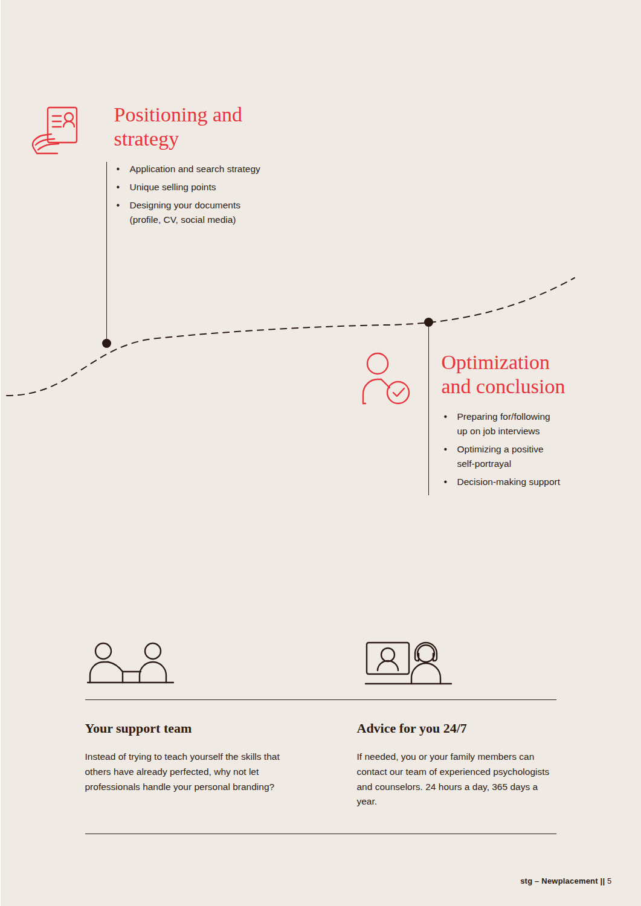Positioning and
strategy
Application and search strategy
Unique selling points
Designing your documents
(profile, CV, social media)
Optimization
and conclusion
Preparing for/following
up on job interviews
Optimizing a positive
self-portrayal
Decision-making support
Your support team
Instead of trying to teach yourself the skills that others have already perfected, why not let professionals handle your personal branding?
Advice for you 24/7
If needed, you or your family members can contact our team of experienced psychologists and counselors. 24 hours a day, 365 days a year.
stg – Newplacement || 5